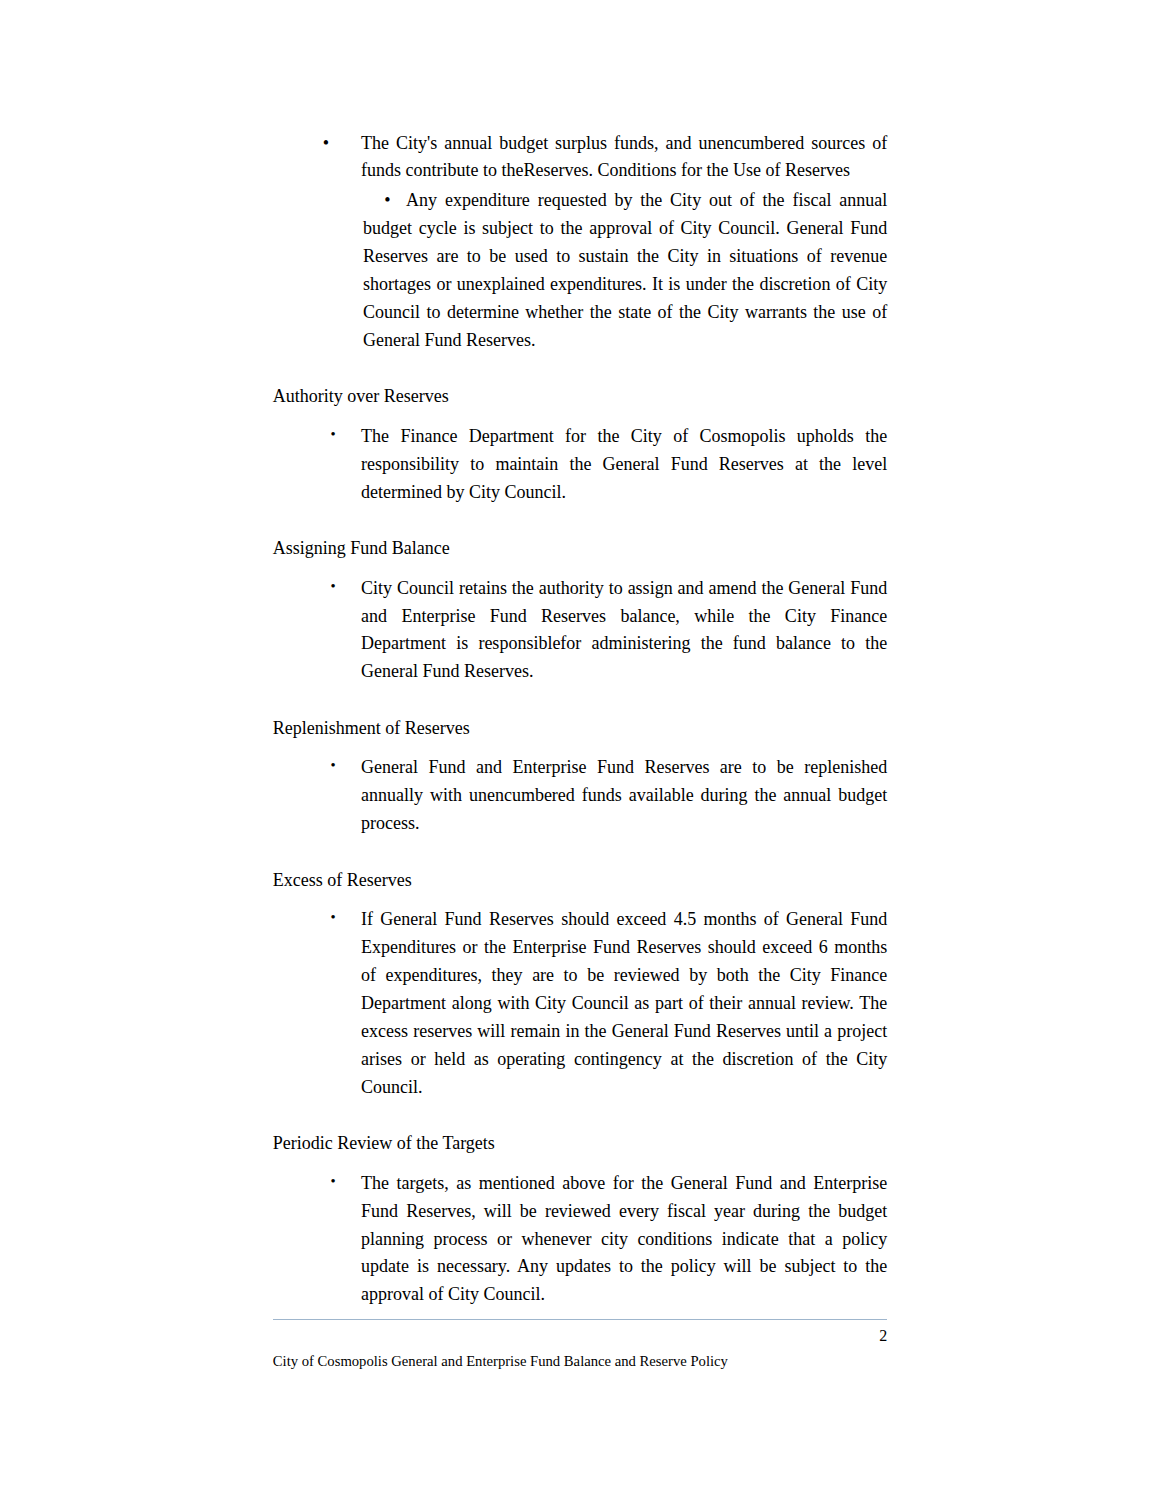The City's annual budget surplus funds, and unencumbered sources of funds contribute to theReserves. Conditions for the Use of Reserves
• Any expenditure requested by the City out of the fiscal annual budget cycle is subject to the approval of City Council. General Fund Reserves are to be used to sustain the City in situations of revenue shortages or unexplained expenditures. It is under the discretion of City Council to determine whether the state of the City warrants the use of General Fund Reserves.
Authority over Reserves
The Finance Department for the City of Cosmopolis upholds the responsibility to maintain the General Fund Reserves at the level determined by City Council.
Assigning Fund Balance
City Council retains the authority to assign and amend the General Fund and Enterprise Fund Reserves balance, while the City Finance Department is responsiblefor administering the fund balance to the General Fund Reserves.
Replenishment of Reserves
General Fund and Enterprise Fund Reserves are to be replenished annually with unencumbered funds available during the annual budget process.
Excess of Reserves
If General Fund Reserves should exceed 4.5 months of General Fund Expenditures or the Enterprise Fund Reserves should exceed 6 months of expenditures, they are to be reviewed by both the City Finance Department along with City Council as part of their annual review. The excess reserves will remain in the General Fund Reserves until a project arises or held as operating contingency at the discretion of the City Council.
Periodic Review of the Targets
The targets, as mentioned above for the General Fund and Enterprise Fund Reserves, will be reviewed every fiscal year during the budget planning process or whenever city conditions indicate that a policy update is necessary. Any updates to the policy will be subject to the approval of City Council.
2
City of Cosmopolis General and Enterprise Fund Balance and Reserve Policy